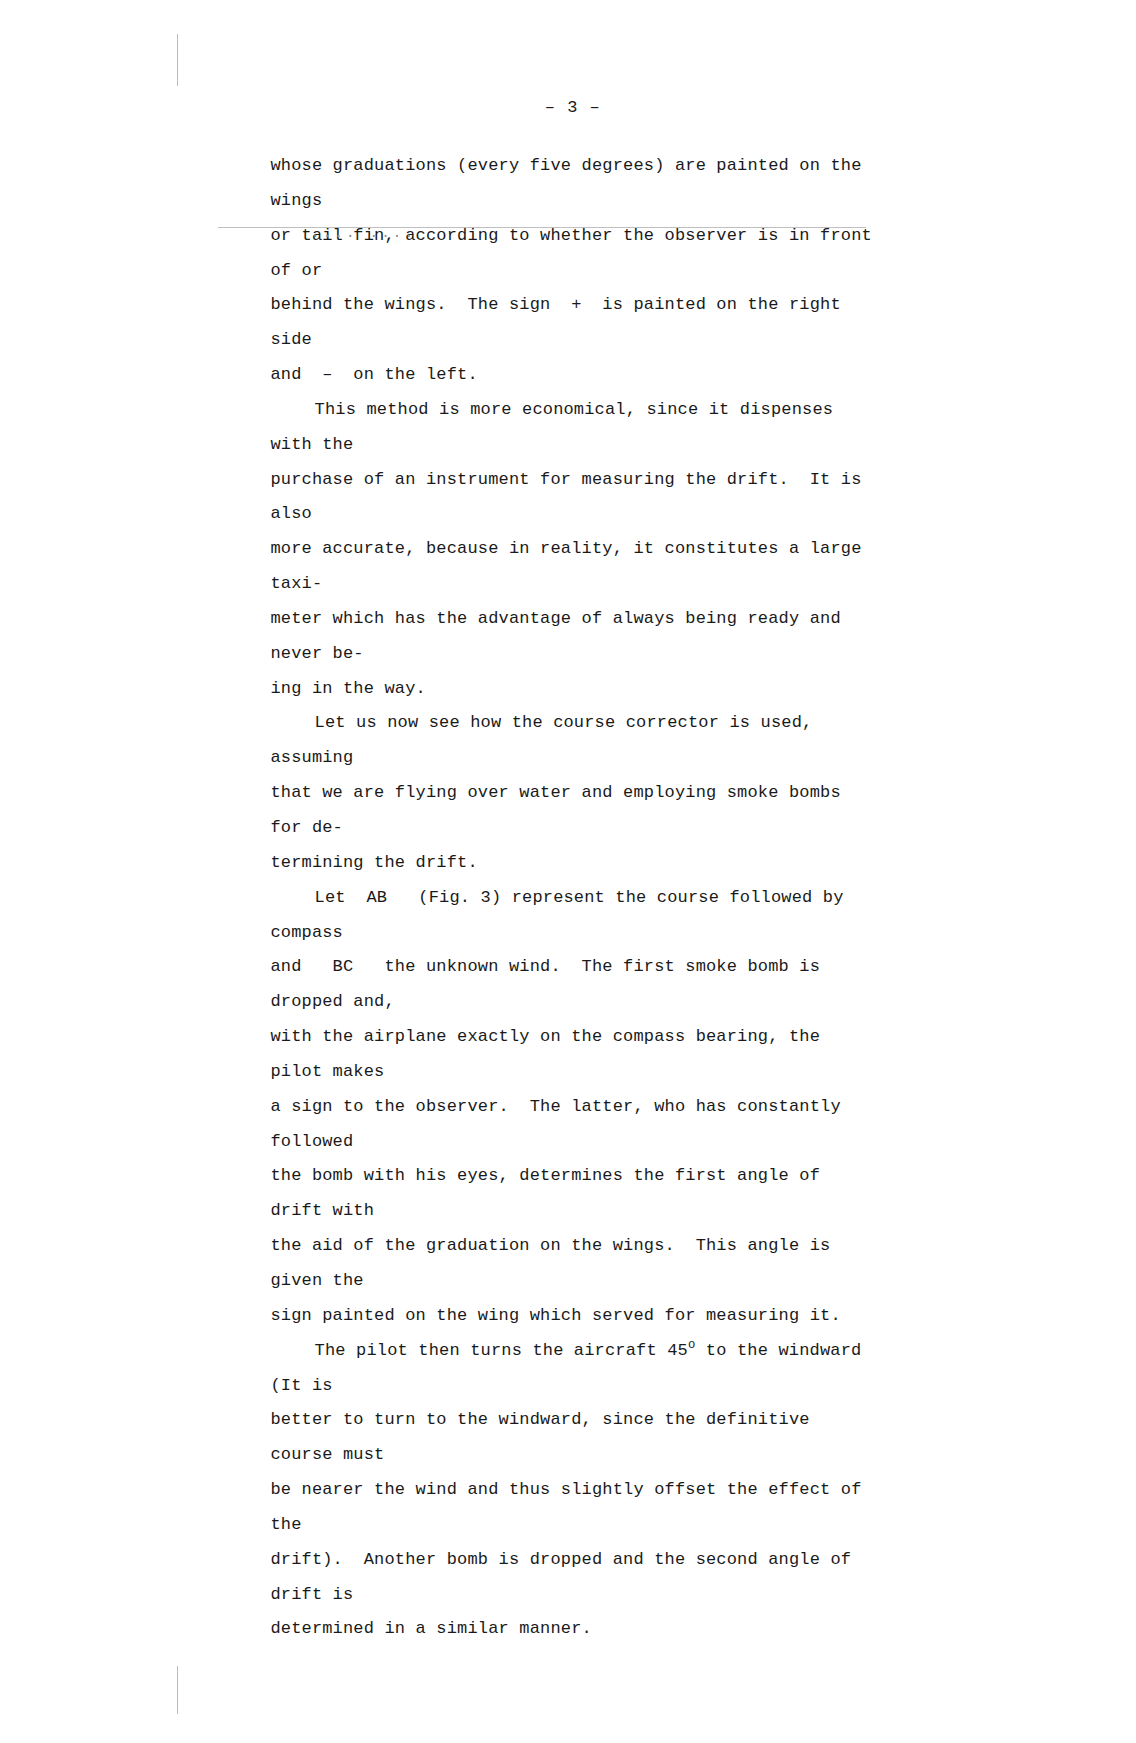– 3 –
whose graduations (every five degrees) are painted on the wings
.... .... or tail fin, according to whether the observer is in front of or
behind the wings. The sign + is painted on the right side
and – on the left.
This method is more economical, since it dispenses with the
purchase of an instrument for measuring the drift. It is also
more accurate, because in reality, it constitutes a large taxi-
meter which has the advantage of always being ready and never be-
ing in the way.
Let us now see how the course corrector is used, assuming
that we are flying over water and employing smoke bombs for de-
termining the drift.
Let AB (Fig. 3) represent the course followed by compass
and BC the unknown wind. The first smoke bomb is dropped and,
with the airplane exactly on the compass bearing, the pilot makes
a sign to the observer. The latter, who has constantly followed
the bomb with his eyes, determines the first angle of drift with
the aid of the graduation on the wings. This angle is given the
sign painted on the wing which served for measuring it.
The pilot then turns the aircraft 45o to the windward (It is
better to turn to the windward, since the definitive course must
be nearer the wind and thus slightly offset the effect of the
drift). Another bomb is dropped and the second angle of drift is
determined in a similar manner.